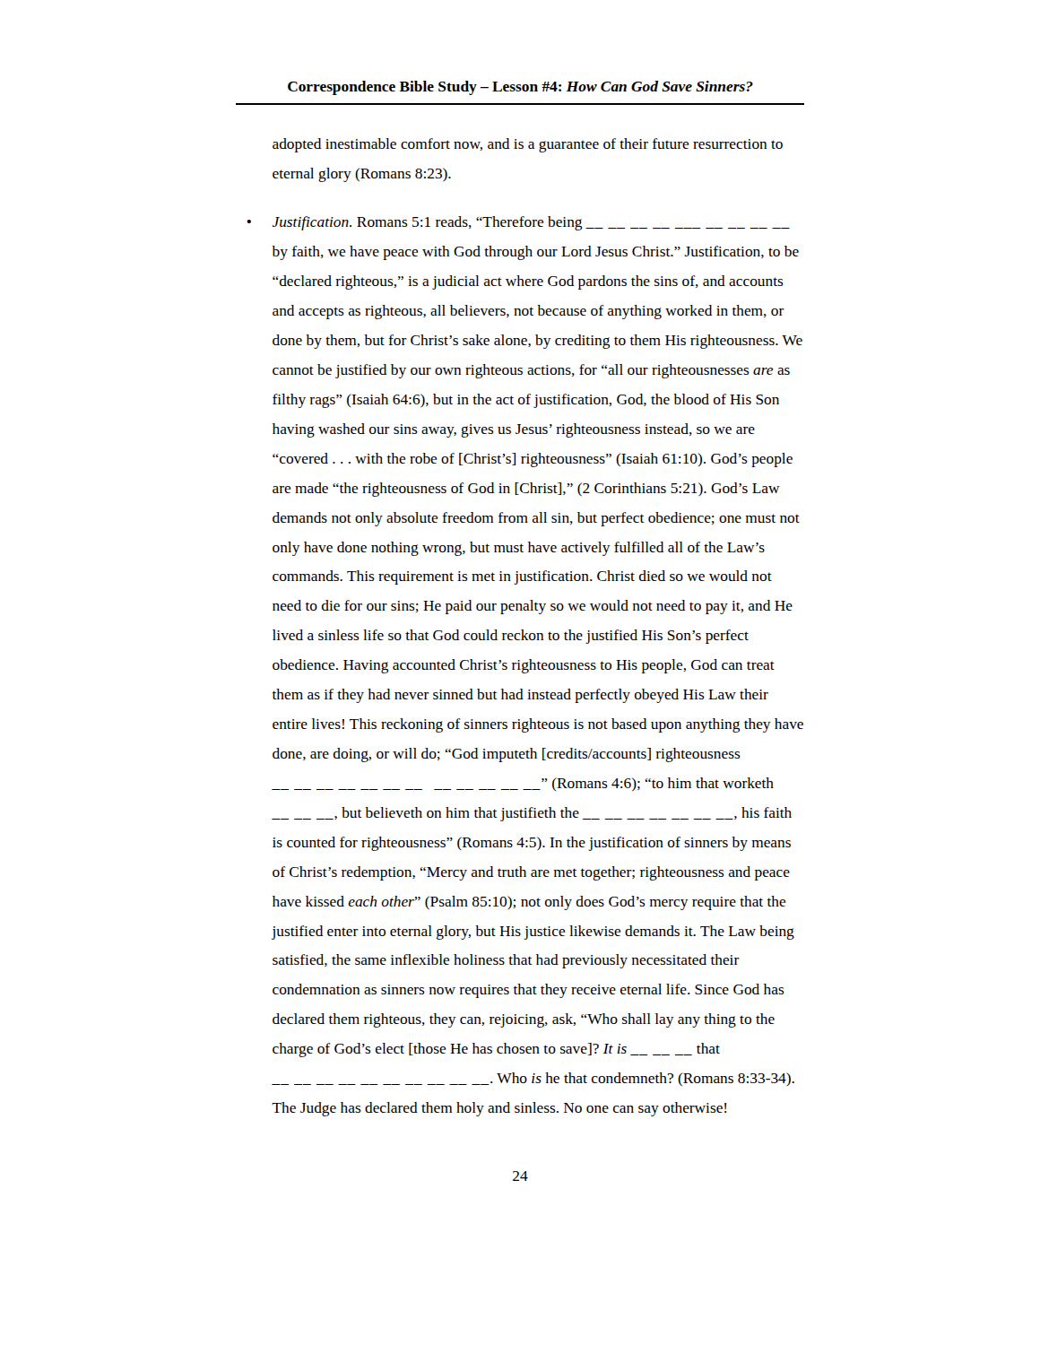Correspondence Bible Study – Lesson #4: How Can God Save Sinners?
adopted inestimable comfort now, and is a guarantee of their future resurrection to eternal glory (Romans 8:23).
Justification. Romans 5:1 reads, “Therefore being __ __ __ __ ___ __ __ __ __ by faith, we have peace with God through our Lord Jesus Christ.” Justification, to be “declared righteous,” is a judicial act where God pardons the sins of, and accounts and accepts as righteous, all believers, not because of anything worked in them, or done by them, but for Christ’s sake alone, by crediting to them His righteousness. We cannot be justified by our own righteous actions, for “all our righteousnesses are as filthy rags” (Isaiah 64:6), but in the act of justification, God, the blood of His Son having washed our sins away, gives us Jesus’ righteousness instead, so we are “covered . . . with the robe of [Christ’s] righteousness” (Isaiah 61:10). God’s people are made “the righteousness of God in [Christ],” (2 Corinthians 5:21). God’s Law demands not only absolute freedom from all sin, but perfect obedience; one must not only have done nothing wrong, but must have actively fulfilled all of the Law’s commands. This requirement is met in justification. Christ died so we would not need to die for our sins; He paid our penalty so we would not need to pay it, and He lived a sinless life so that God could reckon to the justified His Son’s perfect obedience. Having accounted Christ’s righteousness to His people, God can treat them as if they had never sinned but had instead perfectly obeyed His Law their entire lives! This reckoning of sinners righteous is not based upon anything they have done, are doing, or will do; “God imputeth [credits/accounts] righteousness __ __ __ __ __ __ __ __ __ __ __ __” (Romans 4:6); “to him that worketh __ __ __, but believeth on him that justifieth the __ __ __ __ __ __ __, his faith is counted for righteousness” (Romans 4:5). In the justification of sinners by means of Christ’s redemption, “Mercy and truth are met together; righteousness and peace have kissed each other” (Psalm 85:10); not only does God’s mercy require that the justified enter into eternal glory, but His justice likewise demands it. The Law being satisfied, the same inflexible holiness that had previously necessitated their condemnation as sinners now requires that they receive eternal life. Since God has declared them righteous, they can, rejoicing, ask, “Who shall lay any thing to the charge of God’s elect [those He has chosen to save]? It is __ __ __ that __ __ __ __ __ __ __ __ __ __. Who is he that condemneth? (Romans 8:33-34). The Judge has declared them holy and sinless. No one can say otherwise!
24